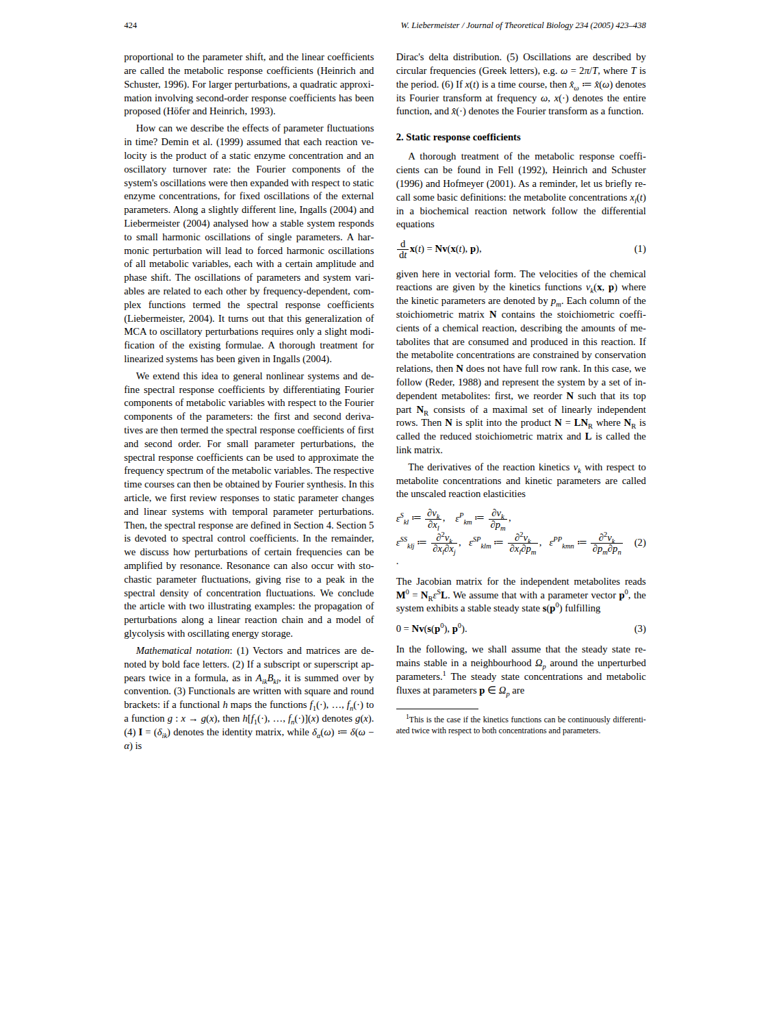424 W. Liebermeister / Journal of Theoretical Biology 234 (2005) 423–438
proportional to the parameter shift, and the linear coefficients are called the metabolic response coefficients (Heinrich and Schuster, 1996). For larger perturbations, a quadratic approximation involving second-order response coefficients has been proposed (Höfer and Heinrich, 1993).
How can we describe the effects of parameter fluctuations in time? Demin et al. (1999) assumed that each reaction velocity is the product of a static enzyme concentration and an oscillatory turnover rate: the Fourier components of the system's oscillations were then expanded with respect to static enzyme concentrations, for fixed oscillations of the external parameters. Along a slightly different line, Ingalls (2004) and Liebermeister (2004) analysed how a stable system responds to small harmonic oscillations of single parameters. A harmonic perturbation will lead to forced harmonic oscillations of all metabolic variables, each with a certain amplitude and phase shift. The oscillations of parameters and system variables are related to each other by frequency-dependent, complex functions termed the spectral response coefficients (Liebermeister, 2004). It turns out that this generalization of MCA to oscillatory perturbations requires only a slight modification of the existing formulae. A thorough treatment for linearized systems has been given in Ingalls (2004).
We extend this idea to general nonlinear systems and define spectral response coefficients by differentiating Fourier components of metabolic variables with respect to the Fourier components of the parameters: the first and second derivatives are then termed the spectral response coefficients of first and second order. For small parameter perturbations, the spectral response coefficients can be used to approximate the frequency spectrum of the metabolic variables. The respective time courses can then be obtained by Fourier synthesis. In this article, we first review responses to static parameter changes and linear systems with temporal parameter perturbations. Then, the spectral response are defined in Section 4. Section 5 is devoted to spectral control coefficients. In the remainder, we discuss how perturbations of certain frequencies can be amplified by resonance. Resonance can also occur with stochastic parameter fluctuations, giving rise to a peak in the spectral density of concentration fluctuations. We conclude the article with two illustrating examples: the propagation of perturbations along a linear reaction chain and a model of glycolysis with oscillating energy storage.
Mathematical notation: (1) Vectors and matrices are denoted by bold face letters. (2) If a subscript or superscript appears twice in a formula, as in AikBkl, it is summed over by convention. (3) Functionals are written with square and round brackets: if a functional h maps the functions f1(·), …, fn(·) to a function g : x → g(x), then h[f1(·), …, fn(·)](x) denotes g(x). (4) I = (δik) denotes the identity matrix, while δα(ω) ≔ δ(ω − α) is
Dirac's delta distribution. (5) Oscillations are described by circular frequencies (Greek letters), e.g. ω = 2π/T, where T is the period. (6) If x(t) is a time course, then x̂ω ≔ x̂(ω) denotes its Fourier transform at frequency ω, x(·) denotes the entire function, and x̂(·) denotes the Fourier transform as a function.
2. Static response coefficients
A thorough treatment of the metabolic response coefficients can be found in Fell (1992), Heinrich and Schuster (1996) and Hofmeyer (2001). As a reminder, let us briefly recall some basic definitions: the metabolite concentrations xl(t) in a biochemical reaction network follow the differential equations
ddt x(t) = Nv(x(t), p), (1)
given here in vectorial form. The velocities of the chemical reactions are given by the kinetics functions vk(x, p) where the kinetic parameters are denoted by pm. Each column of the stoichiometric matrix N contains the stoichiometric coefficients of a chemical reaction, describing the amounts of metabolites that are consumed and produced in this reaction. If the metabolite concentrations are constrained by conservation relations, then N does not have full row rank. In this case, we follow (Reder, 1988) and represent the system by a set of independent metabolites: first, we reorder N such that its top part NR consists of a maximal set of linearly independent rows. Then N is split into the product N = LNR where NR is called the reduced stoichiometric matrix and L is called the link matrix.
The derivatives of the reaction kinetics vk with respect to metabolite concentrations and kinetic parameters are called the unscaled reaction elasticities
εSkl ≔ ∂vk∂xl, εPkm ≔ ∂vk∂pm,
εSSklj ≔ ∂2vk∂xl∂xj, εSPklm ≔ ∂2vk∂xl∂pm, εPPkmn ≔ ∂2vk∂pm∂pn. (2)
The Jacobian matrix for the independent metabolites reads M0 = NRεSL. We assume that with a parameter vector p0, the system exhibits a stable steady state s(p0) fulfilling
0 = Nv(s(p0), p0). (3)
In the following, we shall assume that the steady state remains stable in a neighbourhood Ωp around the unperturbed parameters.1 The steady state concentrations and metabolic fluxes at parameters p ∈ Ωp are
1This is the case if the kinetics functions can be continuously differentiated twice with respect to both concentrations and parameters.